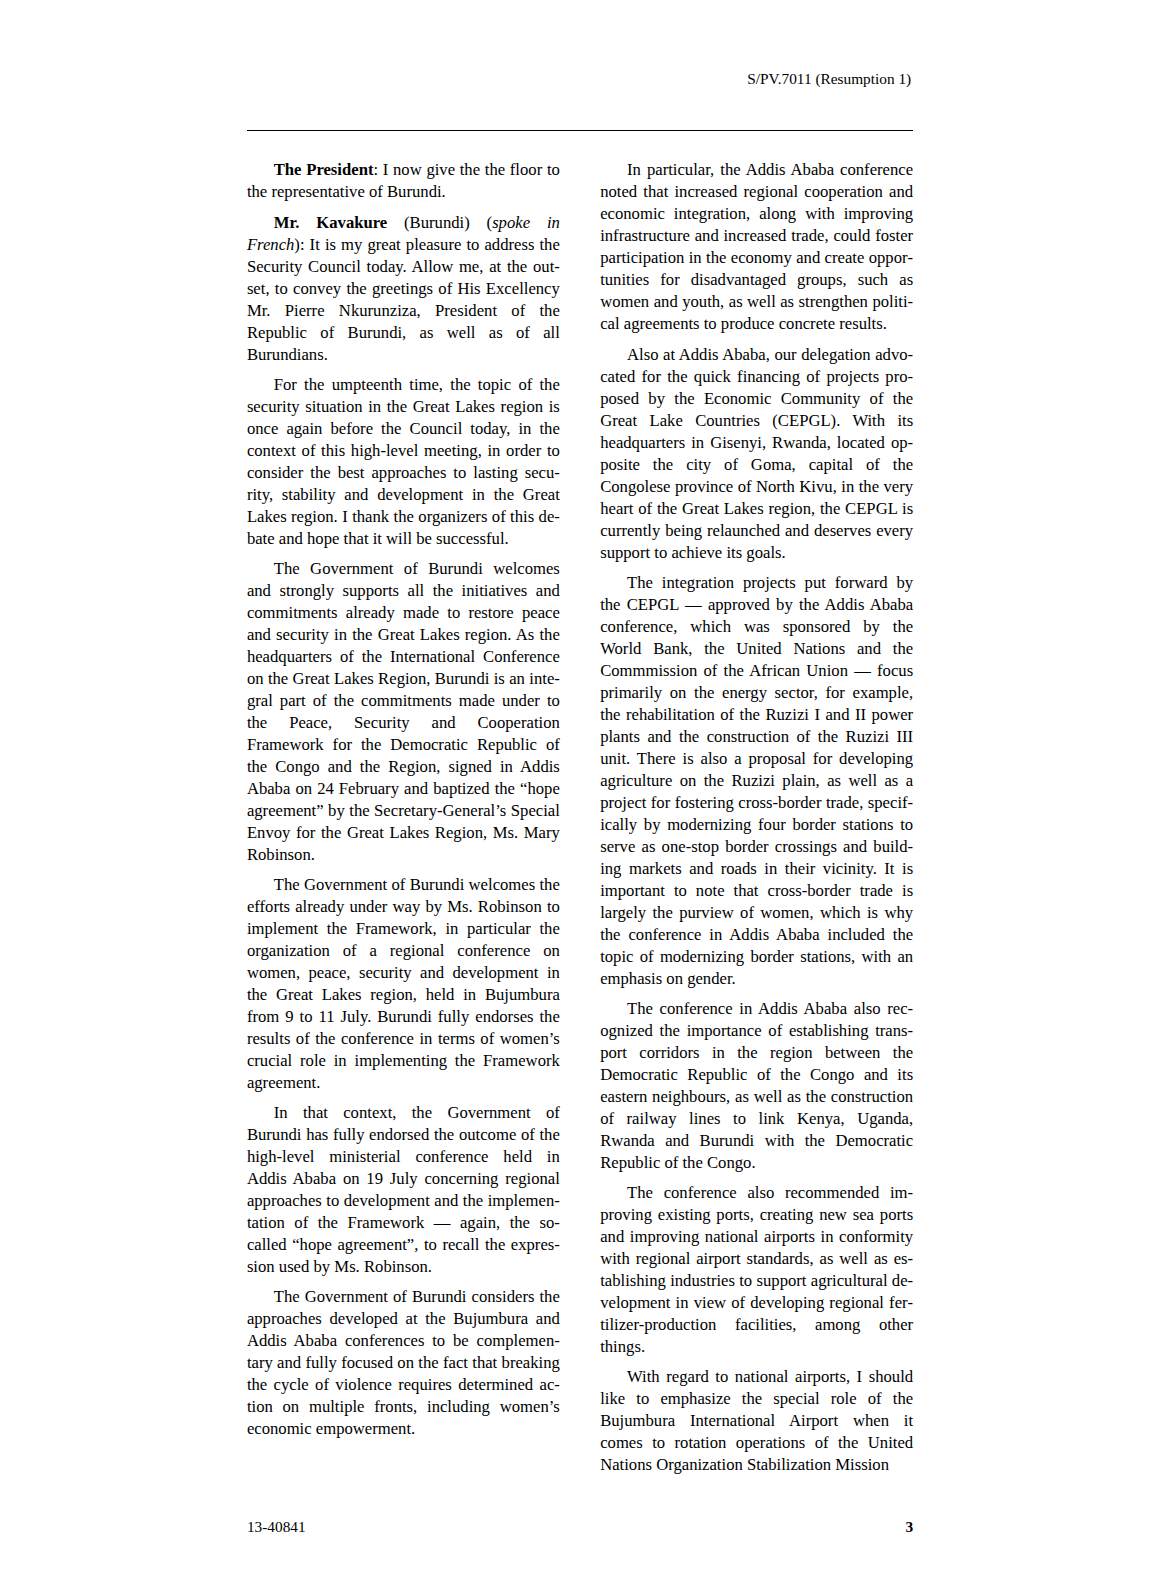S/PV.7011 (Resumption 1)
The President: I now give the the floor to the representative of Burundi.
Mr. Kavakure (Burundi) (spoke in French): It is my great pleasure to address the Security Council today. Allow me, at the outset, to convey the greetings of His Excellency Mr. Pierre Nkurunziza, President of the Republic of Burundi, as well as of all Burundians.
For the umpteenth time, the topic of the security situation in the Great Lakes region is once again before the Council today, in the context of this high-level meeting, in order to consider the best approaches to lasting security, stability and development in the Great Lakes region. I thank the organizers of this debate and hope that it will be successful.
The Government of Burundi welcomes and strongly supports all the initiatives and commitments already made to restore peace and security in the Great Lakes region. As the headquarters of the International Conference on the Great Lakes Region, Burundi is an integral part of the commitments made under to the Peace, Security and Cooperation Framework for the Democratic Republic of the Congo and the Region, signed in Addis Ababa on 24 February and baptized the “hope agreement” by the Secretary-General’s Special Envoy for the Great Lakes Region, Ms. Mary Robinson.
The Government of Burundi welcomes the efforts already under way by Ms. Robinson to implement the Framework, in particular the organization of a regional conference on women, peace, security and development in the Great Lakes region, held in Bujumbura from 9 to 11 July. Burundi fully endorses the results of the conference in terms of women’s crucial role in implementing the Framework agreement.
In that context, the Government of Burundi has fully endorsed the outcome of the high-level ministerial conference held in Addis Ababa on 19 July concerning regional approaches to development and the implementation of the Framework — again, the so-called “hope agreement”, to recall the expression used by Ms. Robinson.
The Government of Burundi considers the approaches developed at the Bujumbura and Addis Ababa conferences to be complementary and fully focused on the fact that breaking the cycle of violence requires determined action on multiple fronts, including women’s economic empowerment.
In particular, the Addis Ababa conference noted that increased regional cooperation and economic integration, along with improving infrastructure and increased trade, could foster participation in the economy and create opportunities for disadvantaged groups, such as women and youth, as well as strengthen political agreements to produce concrete results.
Also at Addis Ababa, our delegation advocated for the quick financing of projects proposed by the Economic Community of the Great Lake Countries (CEPGL). With its headquarters in Gisenyi, Rwanda, located opposite the city of Goma, capital of the Congolese province of North Kivu, in the very heart of the Great Lakes region, the CEPGL is currently being relaunched and deserves every support to achieve its goals.
The integration projects put forward by the CEPGL — approved by the Addis Ababa conference, which was sponsored by the World Bank, the United Nations and the Commmission of the African Union — focus primarily on the energy sector, for example, the rehabilitation of the Ruzizi I and II power plants and the construction of the Ruzizi III unit. There is also a proposal for developing agriculture on the Ruzizi plain, as well as a project for fostering cross-border trade, specifically by modernizing four border stations to serve as one-stop border crossings and building markets and roads in their vicinity. It is important to note that cross-border trade is largely the purview of women, which is why the conference in Addis Ababa included the topic of modernizing border stations, with an emphasis on gender.
The conference in Addis Ababa also recognized the importance of establishing transport corridors in the region between the Democratic Republic of the Congo and its eastern neighbours, as well as the construction of railway lines to link Kenya, Uganda, Rwanda and Burundi with the Democratic Republic of the Congo.
The conference also recommended improving existing ports, creating new sea ports and improving national airports in conformity with regional airport standards, as well as establishing industries to support agricultural development in view of developing regional fertilizer-production facilities, among other things.
With regard to national airports, I should like to emphasize the special role of the Bujumbura International Airport when it comes to rotation operations of the United Nations Organization Stabilization Mission
13-40841
3